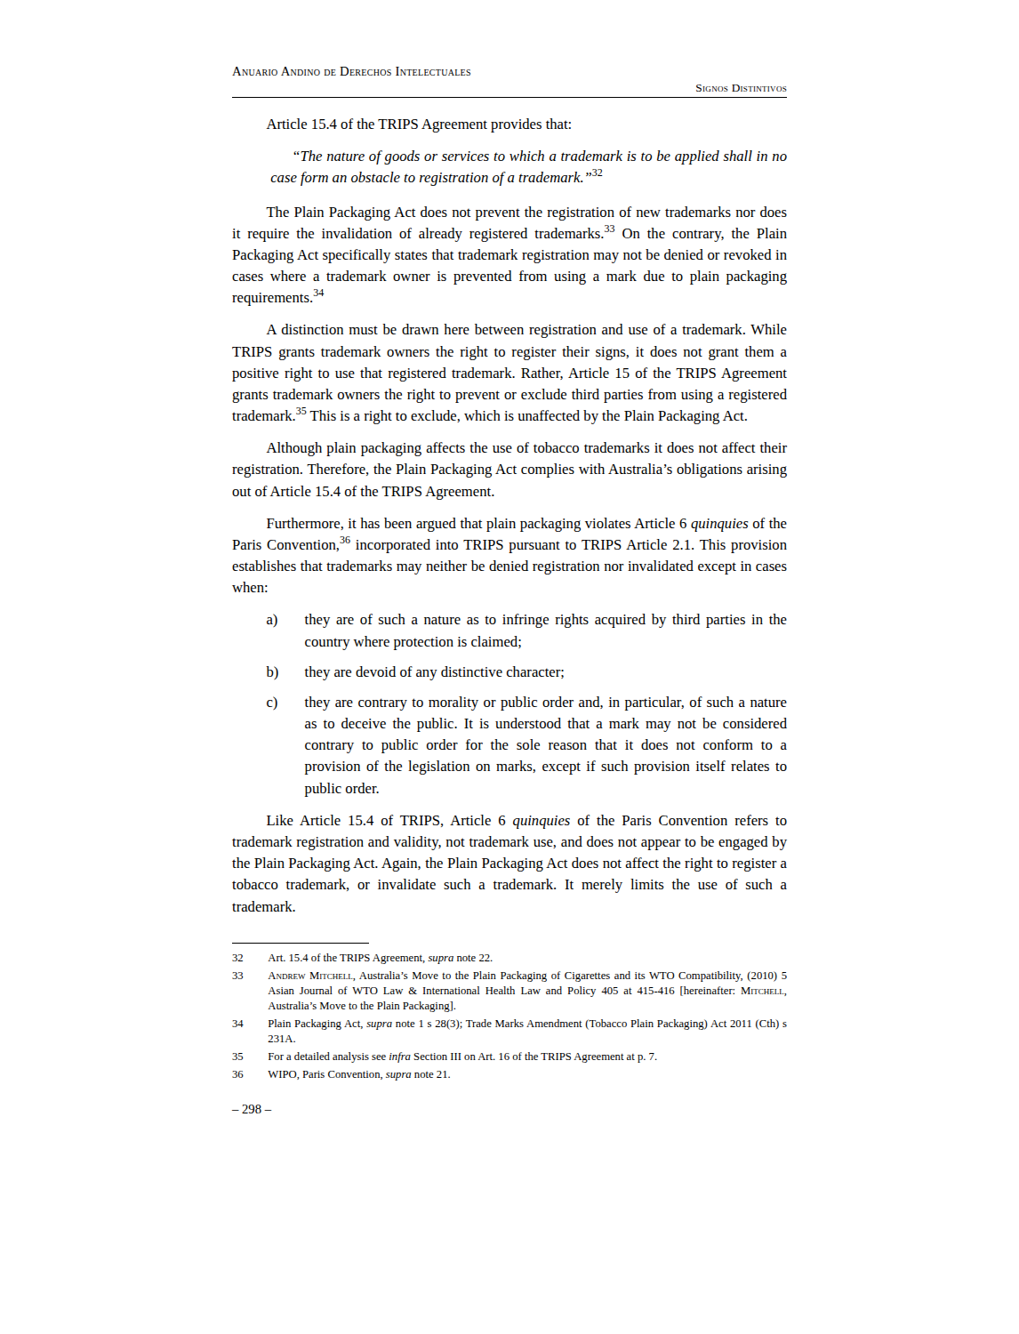Anuario Andino de Derechos Intelectuales
Signos Distintivos
Article 15.4 of the TRIPS Agreement provides that:
“The nature of goods or services to which a trademark is to be applied shall in no case form an obstacle to registration of a trademark.”32
The Plain Packaging Act does not prevent the registration of new trademarks nor does it require the invalidation of already registered trademarks.33 On the contrary, the Plain Packaging Act specifically states that trademark registration may not be denied or revoked in cases where a trademark owner is prevented from using a mark due to plain packaging requirements.34
A distinction must be drawn here between registration and use of a trademark. While TRIPS grants trademark owners the right to register their signs, it does not grant them a positive right to use that registered trademark. Rather, Article 15 of the TRIPS Agreement grants trademark owners the right to prevent or exclude third parties from using a registered trademark.35 This is a right to exclude, which is unaffected by the Plain Packaging Act.
Although plain packaging affects the use of tobacco trademarks it does not affect their registration. Therefore, the Plain Packaging Act complies with Australia’s obligations arising out of Article 15.4 of the TRIPS Agreement.
Furthermore, it has been argued that plain packaging violates Article 6 quinquies of the Paris Convention,36 incorporated into TRIPS pursuant to TRIPS Article 2.1. This provision establishes that trademarks may neither be denied registration nor invalidated except in cases when:
a)
they are of such a nature as to infringe rights acquired by third parties in the country where protection is claimed;
b)
they are devoid of any distinctive character;
c)
they are contrary to morality or public order and, in particular, of such a nature as to deceive the public. It is understood that a mark may not be considered contrary to public order for the sole reason that it does not conform to a provision of the legislation on marks, except if such provision itself relates to public order.
Like Article 15.4 of TRIPS, Article 6 quinquies of the Paris Convention refers to trademark registration and validity, not trademark use, and does not appear to be engaged by the Plain Packaging Act. Again, the Plain Packaging Act does not affect the right to register a tobacco trademark, or invalidate such a trademark. It merely limits the use of such a trademark.
32
Art. 15.4 of the TRIPS Agreement, supra note 22.
33
Andrew Mitchell, Australia’s Move to the Plain Packaging of Cigarettes and its WTO Compatibility, (2010) 5 Asian Journal of WTO Law & International Health Law and Policy 405 at 415-416 [hereinafter: Mitchell, Australia’s Move to the Plain Packaging].
34
Plain Packaging Act, supra note 1 s 28(3); Trade Marks Amendment (Tobacco Plain Packaging) Act 2011 (Cth) s 231A.
35
For a detailed analysis see infra Section III on Art. 16 of the TRIPS Agreement at p. 7.
36
WIPO, Paris Convention, supra note 21.
– 298 –